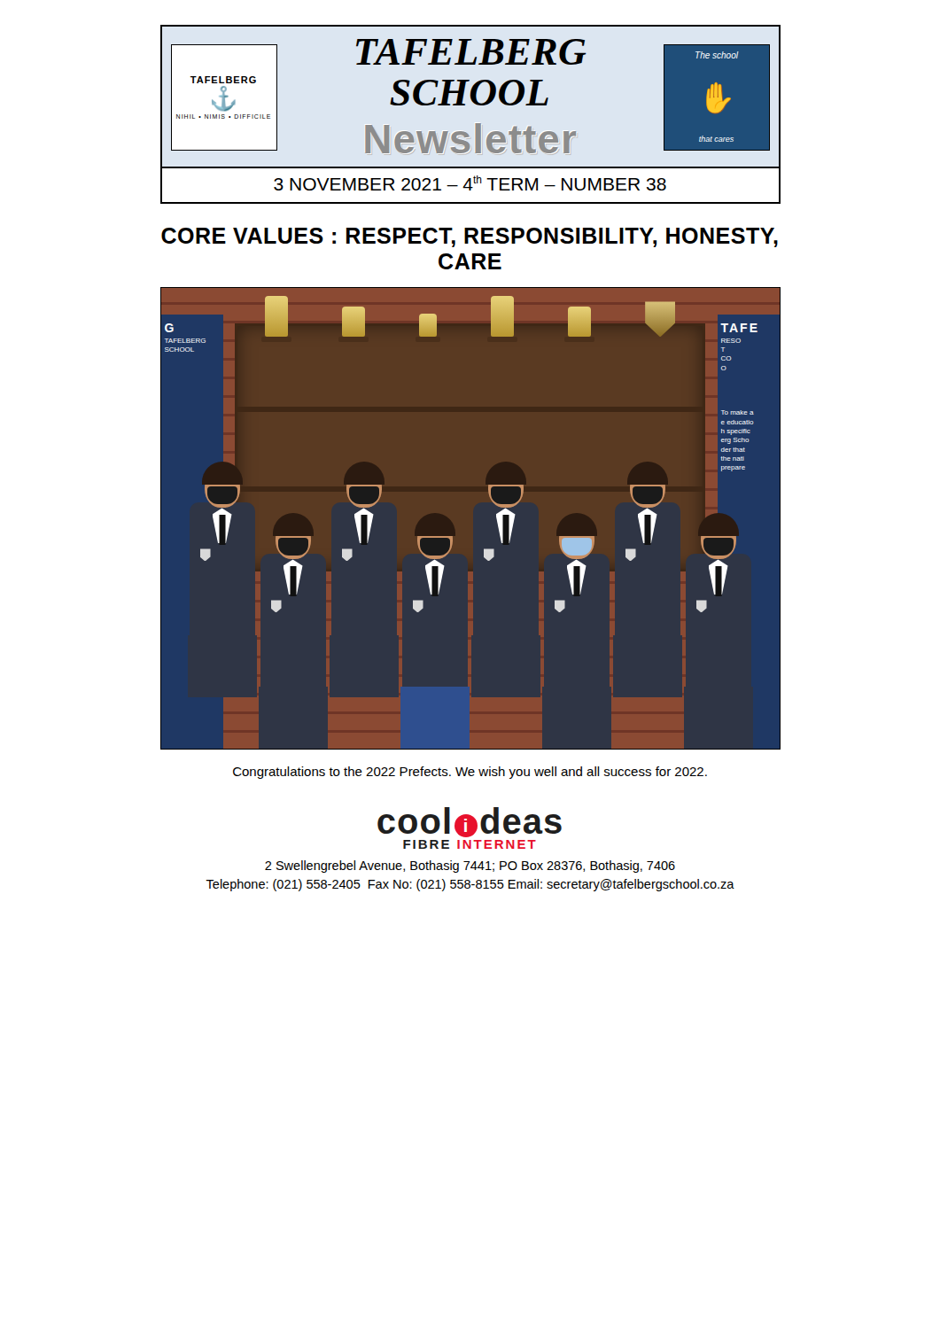TAFELBERG
⚓
NIHIL • NIMIS • DIFFICILE
TAFELBERG SCHOOL
Newsletter
The school
✋
that cares
3 NOVEMBER 2021 – 4th TERM – NUMBER 38
Core Values : Respect, Responsibility, Honesty, Care
G
TAFELBERG
SCHOOL
TAFE
RESO
T
CO
O
To make a
e educatio
h specific
erg Scho
der that
the nati
prepare
Congratulations to the 2022 Prefects. We wish you well and all success for 2022.
coolideas
FIBRE INTERNET
2 Swellengrebel Avenue, Bothasig 7441; PO Box 28376, Bothasig, 7406
Telephone: (021) 558-2405 Fax No: (021) 558-8155 Email: secretary@tafelbergschool.co.za